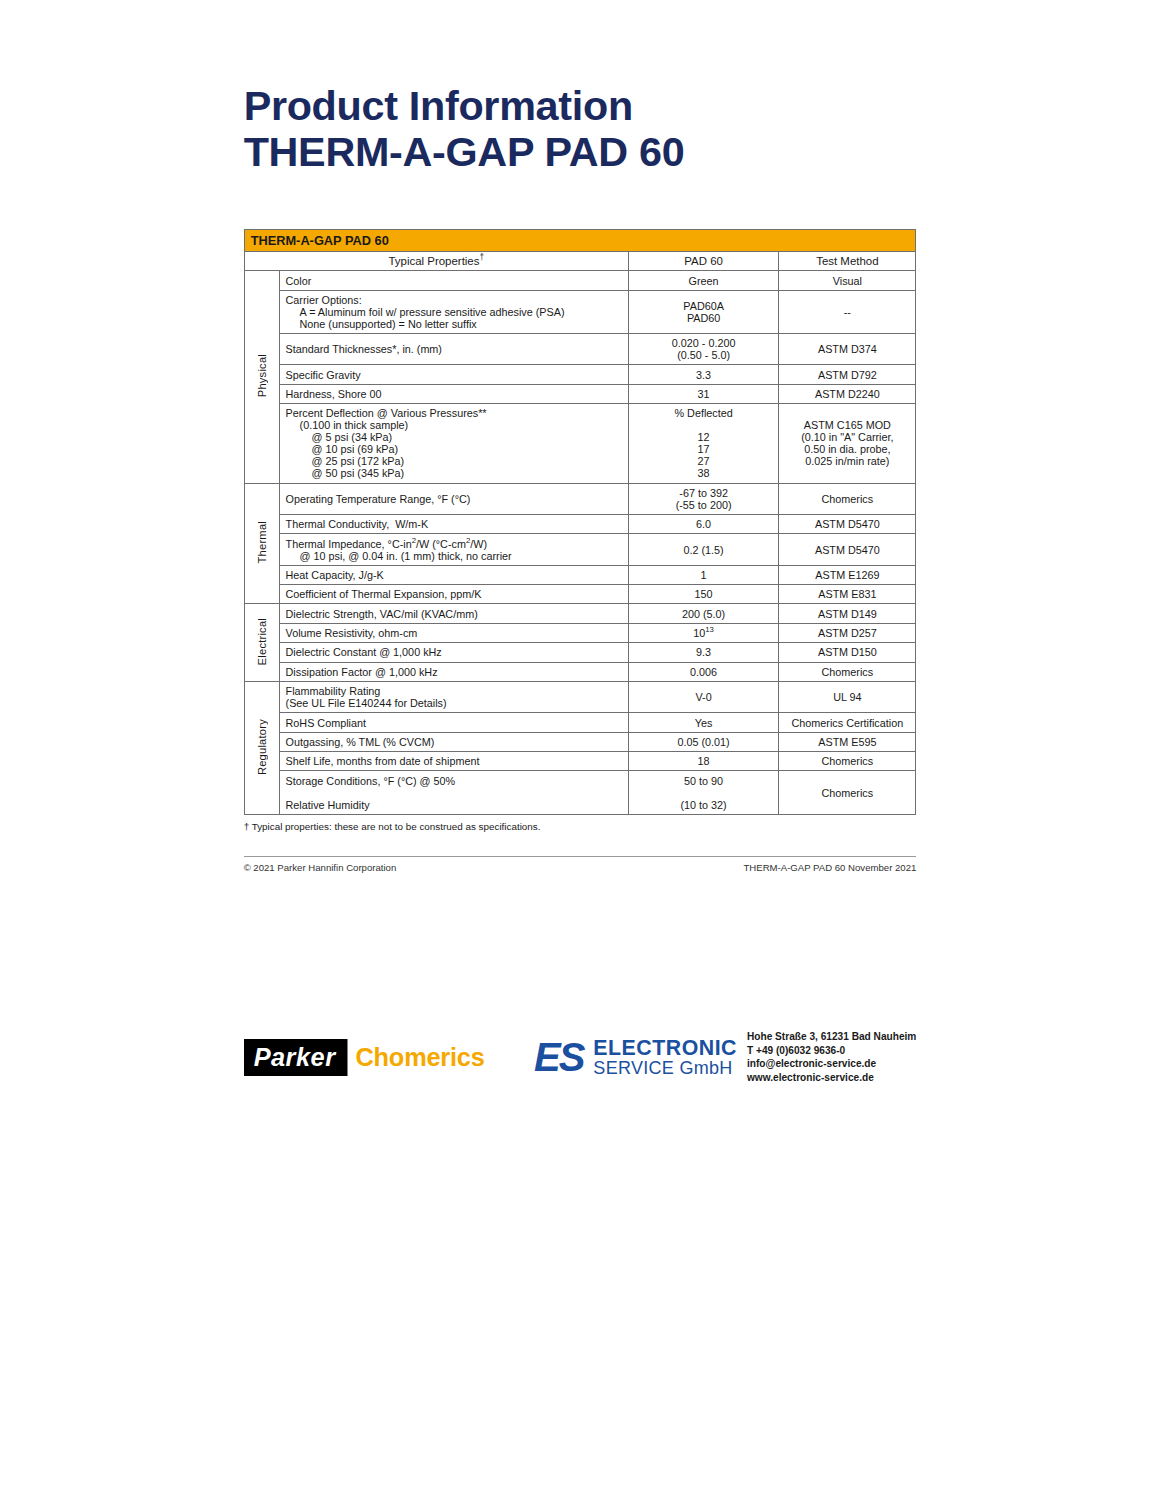Product InformationTHERM-A-GAP PAD 60
| THERM-A-GAP PAD 60 |
| Typical Properties † | PAD 60 | Test Method |
| Physical | Color | Green | Visual |
| Carrier Options: A = Aluminum foil w/ pressure sensitive adhesive (PSA) None (unsupported) = No letter suffix | PAD60A PAD60 | -- |
| Standard Thicknesses*, in. (mm) | 0.020 - 0.200 (0.50 - 5.0) | ASTM D374 |
| Specific Gravity | 3.3 | ASTM D792 |
| Hardness, Shore 00 | 31 | ASTM D2240 |
| Percent Deflection @ Various Pressures** (0.100 in thick sample) @ 5 psi (34 kPa) @ 10 psi (69 kPa) @ 25 psi (172 kPa) @ 50 psi (345 kPa) | % Deflected 12 17 27 38 | ASTM C165 MOD (0.10 in "A" Carrier, 0.50 in dia. probe, 0.025 in/min rate) |
| Thermal | Operating Temperature Range, °F (°C) | -67 to 392 (-55 to 200) | Chomerics |
| Thermal Conductivity, W/m-K | 6.0 | ASTM D5470 |
| Thermal Impedance, °C-in 2 /W (°C-cm 2 /W) @ 10 psi, @ 0.04 in. (1 mm) thick, no carrier | 0.2 (1.5) | ASTM D5470 |
| Heat Capacity, J/g-K | 1 | ASTM E1269 |
| Coefficient of Thermal Expansion, ppm/K | 150 | ASTM E831 |
| Electrical | Dielectric Strength, VAC/mil (KVAC/mm) | 200 (5.0) | ASTM D149 |
| Volume Resistivity, ohm-cm | 10 13 | ASTM D257 |
| Dielectric Constant @ 1,000 kHz | 9.3 | ASTM D150 |
| Dissipation Factor @ 1,000 kHz | 0.006 | Chomerics |
| Regulatory | Flammability Rating (See UL File E140244 for Details) | V-0 | UL 94 |
| RoHS Compliant | Yes | Chomerics Certification |
| Outgassing, % TML (% CVCM) | 0.05 (0.01) | ASTM E595 |
| Shelf Life, months from date of shipment | 18 | Chomerics |
| Storage Conditions, °F (°C) @ 50% Relative Humidity | 50 to 90 (10 to 32) | Chomerics |
† Typical properties: these are not to be construed as specifications.
© 2021 Parker Hannifin Corporation THERM-A-GAP PAD 60 November 2021
Parker Chomerics
ES
ELECTRONIC
SERVICE GmbH
Hohe Straße 3, 61231 Bad Nauheim
T +49 (0)6032 9636-0
info@electronic-service.de
www.electronic-service.de